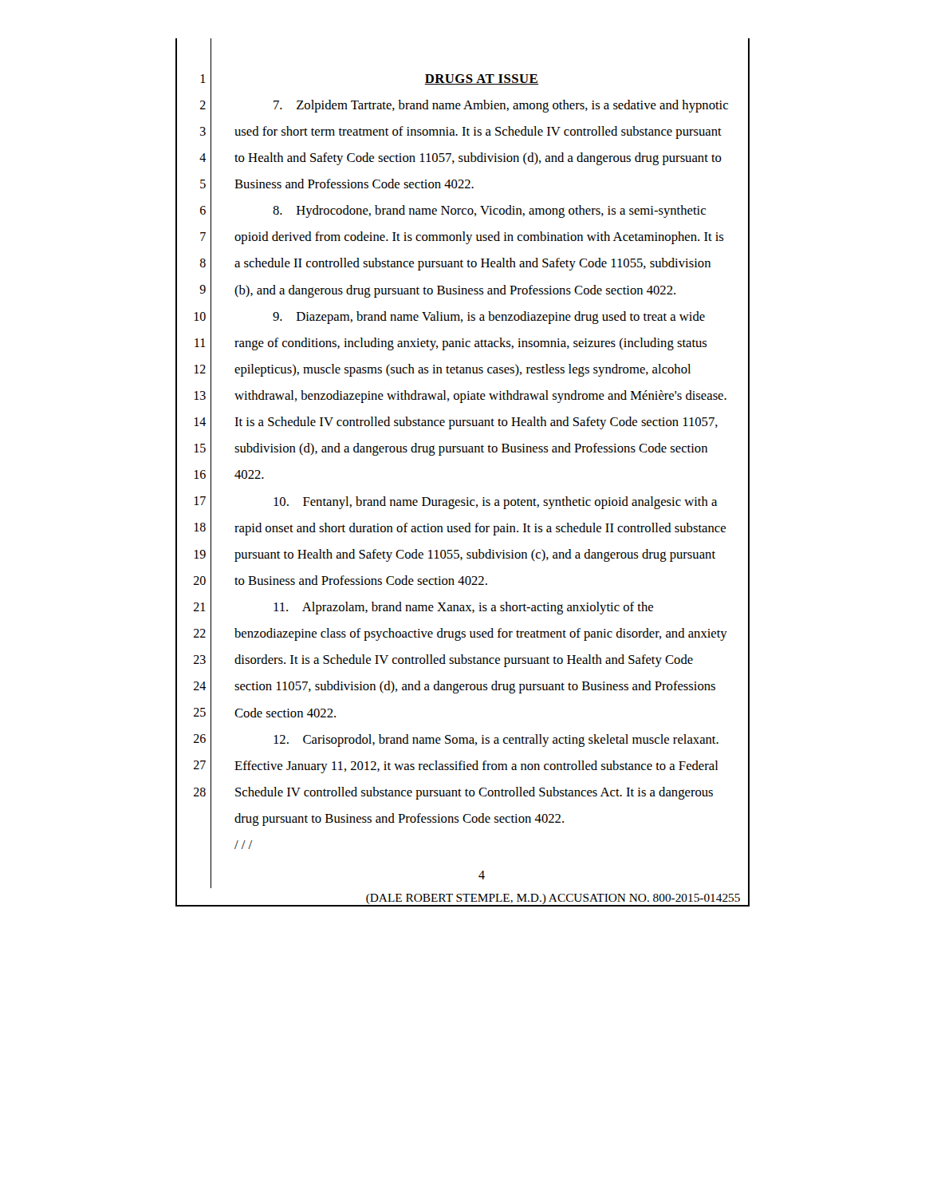1
2
3
4
5
6
7
8
9
10
11
12
13
14
15
16
17
18
19
20
21
22
23
24
25
26
27
28
DRUGS AT ISSUE
7. Zolpidem Tartrate, brand name Ambien, among others, is a sedative and hypnotic used for short term treatment of insomnia. It is a Schedule IV controlled substance pursuant to Health and Safety Code section 11057, subdivision (d), and a dangerous drug pursuant to Business and Professions Code section 4022.
8. Hydrocodone, brand name Norco, Vicodin, among others, is a semi-synthetic opioid derived from codeine. It is commonly used in combination with Acetaminophen. It is a schedule II controlled substance pursuant to Health and Safety Code 11055, subdivision (b), and a dangerous drug pursuant to Business and Professions Code section 4022.
9. Diazepam, brand name Valium, is a benzodiazepine drug used to treat a wide range of conditions, including anxiety, panic attacks, insomnia, seizures (including status epilepticus), muscle spasms (such as in tetanus cases), restless legs syndrome, alcohol withdrawal, benzodiazepine withdrawal, opiate withdrawal syndrome and Ménière's disease. It is a Schedule IV controlled substance pursuant to Health and Safety Code section 11057, subdivision (d), and a dangerous drug pursuant to Business and Professions Code section 4022.
10. Fentanyl, brand name Duragesic, is a potent, synthetic opioid analgesic with a rapid onset and short duration of action used for pain. It is a schedule II controlled substance pursuant to Health and Safety Code 11055, subdivision (c), and a dangerous drug pursuant to Business and Professions Code section 4022.
11. Alprazolam, brand name Xanax, is a short-acting anxiolytic of the benzodiazepine class of psychoactive drugs used for treatment of panic disorder, and anxiety disorders. It is a Schedule IV controlled substance pursuant to Health and Safety Code section 11057, subdivision (d), and a dangerous drug pursuant to Business and Professions Code section 4022.
12. Carisoprodol, brand name Soma, is a centrally acting skeletal muscle relaxant. Effective January 11, 2012, it was reclassified from a non controlled substance to a Federal Schedule IV controlled substance pursuant to Controlled Substances Act. It is a dangerous drug pursuant to Business and Professions Code section 4022.
/ / /
4
(DALE ROBERT STEMPLE, M.D.) ACCUSATION NO. 800-2015-014255